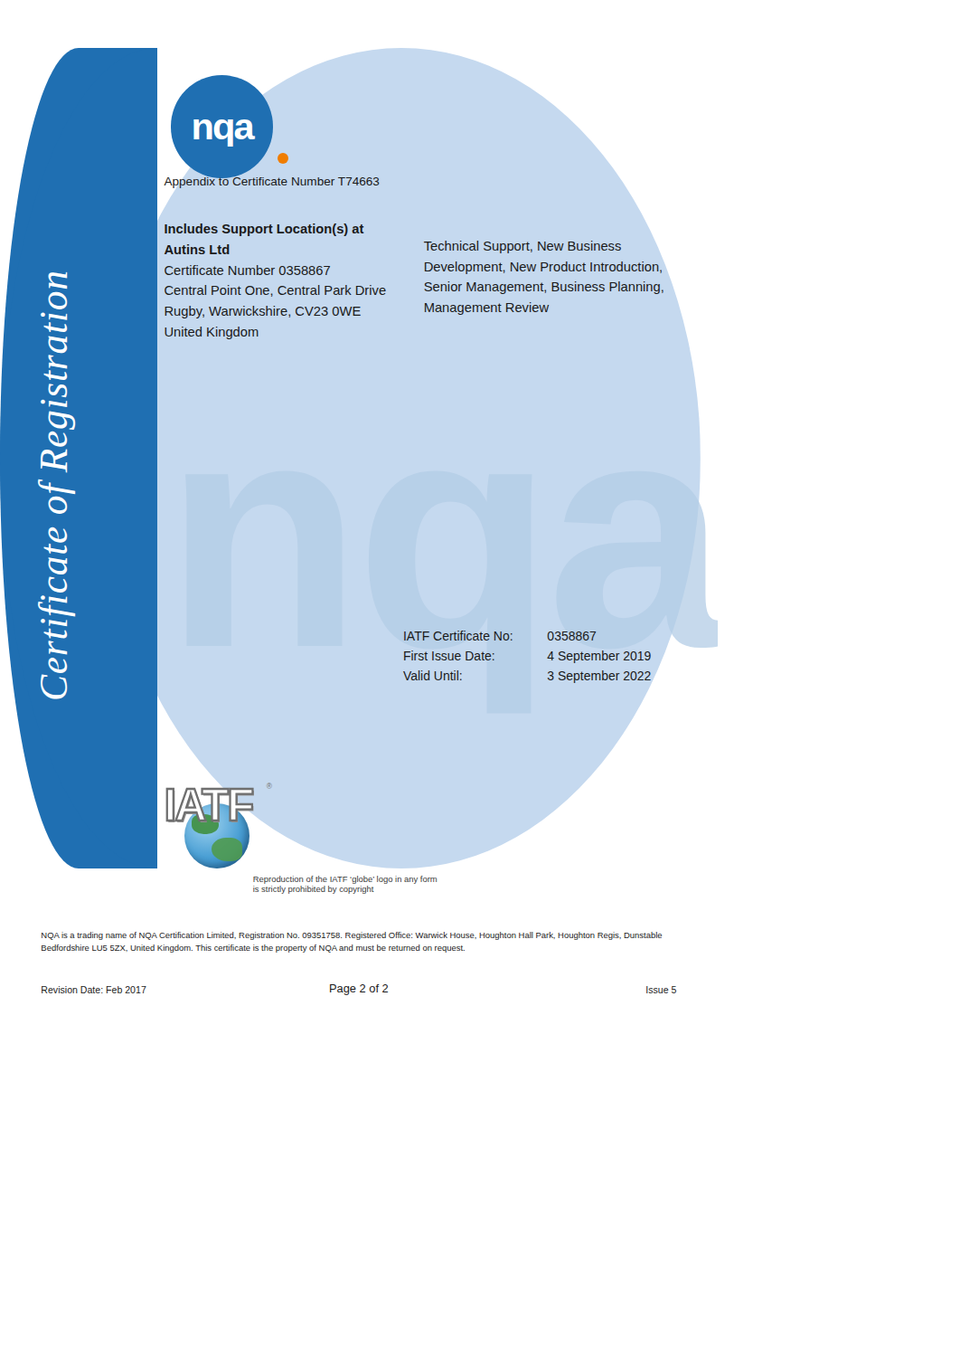Certificate of Registration
nqa
nqa
Appendix to Certificate Number T74663
Includes Support Location(s) at
Autins Ltd
Certificate Number 0358867
Central Point One, Central Park Drive
Rugby, Warwickshire, CV23 0WE
United Kingdom
Technical Support, New Business Development, New Product Introduction, Senior Management, Business Planning, Management Review
| IATF Certificate No: | 0358867 |
| First Issue Date: | 4 September 2019 |
| Valid Until: | 3 September 2022 |
IATF
®
Reproduction of the IATF ‘globe’ logo in any form is strictly prohibited by copyright
NQA is a trading name of NQA Certification Limited, Registration No. 09351758. Registered Office: Warwick House, Houghton Hall Park, Houghton Regis, Dunstable Bedfordshire LU5 5ZX, United Kingdom. This certificate is the property of NQA and must be returned on request.
Revision Date: Feb 2017 Page 2 of 2 Issue 5